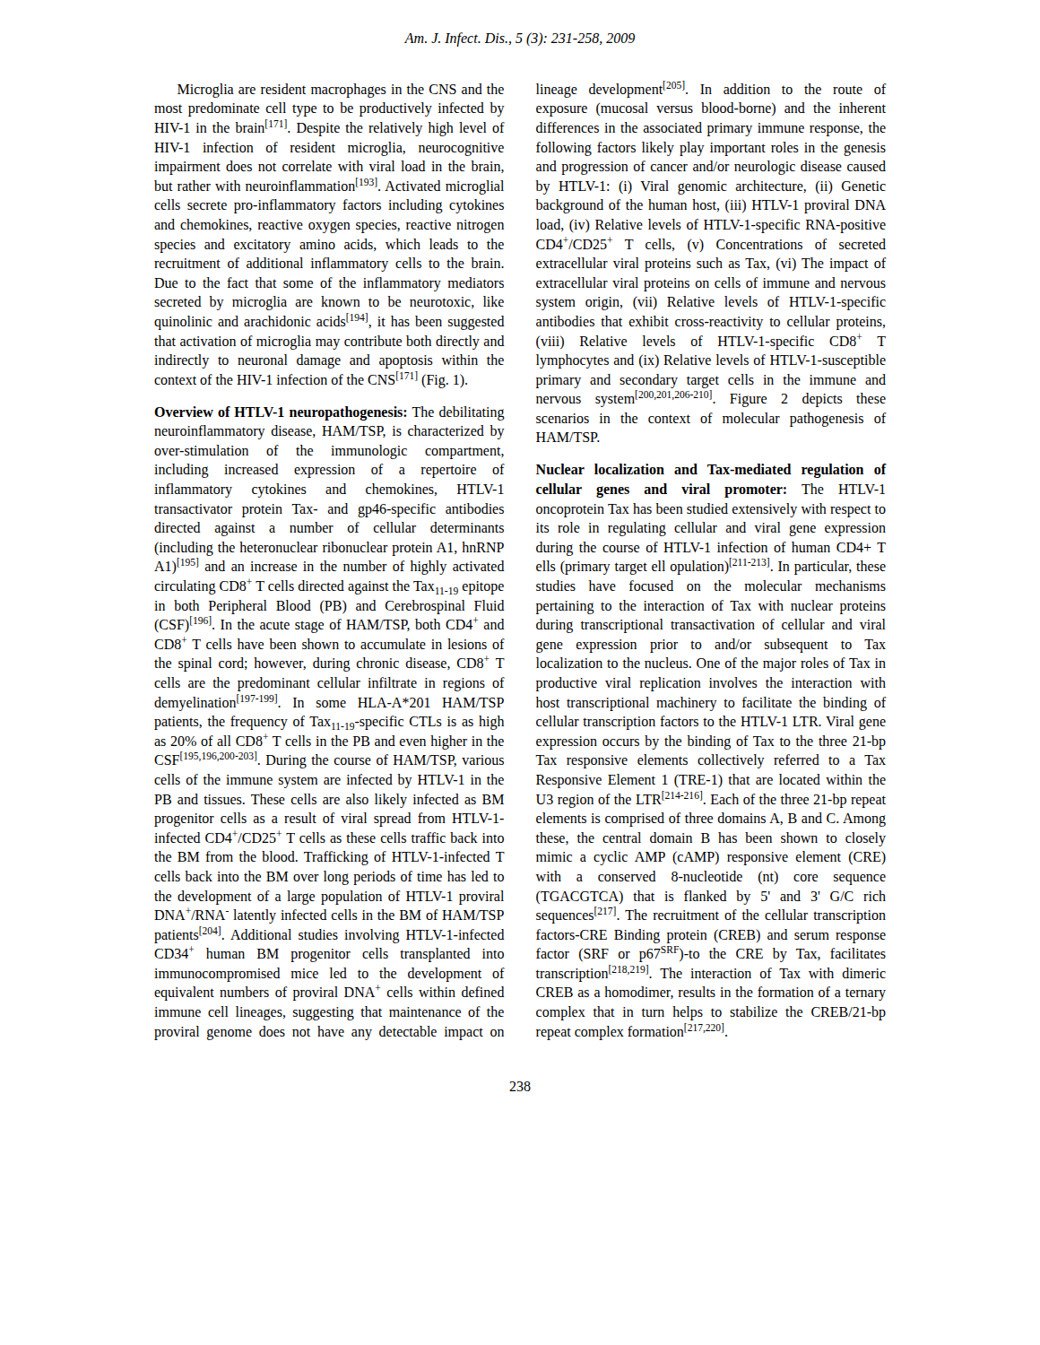Am. J. Infect. Dis., 5 (3): 231-258, 2009
Microglia are resident macrophages in the CNS and the most predominate cell type to be productively infected by HIV-1 in the brain[171]. Despite the relatively high level of HIV-1 infection of resident microglia, neurocognitive impairment does not correlate with viral load in the brain, but rather with neuroinflammation[193]. Activated microglial cells secrete pro-inflammatory factors including cytokines and chemokines, reactive oxygen species, reactive nitrogen species and excitatory amino acids, which leads to the recruitment of additional inflammatory cells to the brain. Due to the fact that some of the inflammatory mediators secreted by microglia are known to be neurotoxic, like quinolinic and arachidonic acids[194], it has been suggested that activation of microglia may contribute both directly and indirectly to neuronal damage and apoptosis within the context of the HIV-1 infection of the CNS[171] (Fig. 1).
Overview of HTLV-1 neuropathogenesis:
The debilitating neuroinflammatory disease, HAM/TSP, is characterized by over-stimulation of the immunologic compartment, including increased expression of a repertoire of inflammatory cytokines and chemokines, HTLV-1 transactivator protein Tax- and gp46-specific antibodies directed against a number of cellular determinants (including the heteronuclear ribonuclear protein A1, hnRNP A1)[195] and an increase in the number of highly activated circulating CD8+ T cells directed against the Tax11-19 epitope in both Peripheral Blood (PB) and Cerebrospinal Fluid (CSF)[196]. In the acute stage of HAM/TSP, both CD4+ and CD8+ T cells have been shown to accumulate in lesions of the spinal cord; however, during chronic disease, CD8+ T cells are the predominant cellular infiltrate in regions of demyelination[197-199]. In some HLA-A*201 HAM/TSP patients, the frequency of Tax11-19-specific CTLs is as high as 20% of all CD8+ T cells in the PB and even higher in the CSF[195,196,200-203]. During the course of HAM/TSP, various cells of the immune system are infected by HTLV-1 in the PB and tissues. These cells are also likely infected as BM progenitor cells as a result of viral spread from HTLV-1-infected CD4+/CD25+ T cells as these cells traffic back into the BM from the blood. Trafficking of HTLV-1-infected T cells back into the BM over long periods of time has led to the development of a large population of HTLV-1 proviral DNA+/RNA- latently infected cells in the BM of HAM/TSP patients[204]. Additional studies involving HTLV-1-infected CD34+ human BM progenitor cells transplanted into immunocompromised mice led to the development of equivalent numbers of proviral DNA+ cells within defined immune cell lineages, suggesting that maintenance of the proviral genome does not have any detectable impact on lineage development[205]. In addition to the route of exposure (mucosal versus blood-borne) and the inherent differences in the associated primary immune response, the following factors likely play important roles in the genesis and progression of cancer and/or neurologic disease caused by HTLV-1: (i) Viral genomic architecture, (ii) Genetic background of the human host, (iii) HTLV-1 proviral DNA load, (iv) Relative levels of HTLV-1-specific RNA-positive CD4+/CD25+ T cells, (v) Concentrations of secreted extracellular viral proteins such as Tax, (vi) The impact of extracellular viral proteins on cells of immune and nervous system origin, (vii) Relative levels of HTLV-1-specific antibodies that exhibit cross-reactivity to cellular proteins, (viii) Relative levels of HTLV-1-specific CD8+ T lymphocytes and (ix) Relative levels of HTLV-1-susceptible primary and secondary target cells in the immune and nervous system[200,201,206-210]. Figure 2 depicts these scenarios in the context of molecular pathogenesis of HAM/TSP.
Nuclear localization and Tax-mediated regulation of cellular genes and viral promoter:
The HTLV-1 oncoprotein Tax has been studied extensively with respect to its role in regulating cellular and viral gene expression during the course of HTLV-1 infection of human CD4+ T ells (primary target ell opulation)[211-213]. In particular, these studies have focused on the molecular mechanisms pertaining to the interaction of Tax with nuclear proteins during transcriptional transactivation of cellular and viral gene expression prior to and/or subsequent to Tax localization to the nucleus. One of the major roles of Tax in productive viral replication involves the interaction with host transcriptional machinery to facilitate the binding of cellular transcription factors to the HTLV-1 LTR. Viral gene expression occurs by the binding of Tax to the three 21-bp Tax responsive elements collectively referred to a Tax Responsive Element 1 (TRE-1) that are located within the U3 region of the LTR[214-216]. Each of the three 21-bp repeat elements is comprised of three domains A, B and C. Among these, the central domain B has been shown to closely mimic a cyclic AMP (cAMP) responsive element (CRE) with a conserved 8-nucleotide (nt) core sequence (TGACGTCA) that is flanked by 5' and 3' G/C rich sequences[217]. The recruitment of the cellular transcription factors-CRE Binding protein (CREB) and serum response factor (SRF or p67SRF)-to the CRE by Tax, facilitates transcription[218,219]. The interaction of Tax with dimeric CREB as a homodimer, results in the formation of a ternary complex that in turn helps to stabilize the CREB/21-bp repeat complex formation[217,220].
238